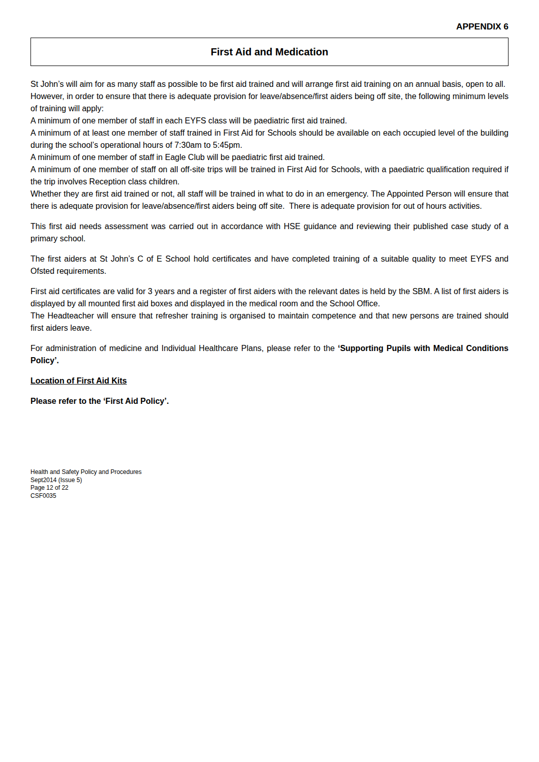APPENDIX 6
First Aid and Medication
St John’s will aim for as many staff as possible to be first aid trained and will arrange first aid training on an annual basis, open to all.
However, in order to ensure that there is adequate provision for leave/absence/first aiders being off site, the following minimum levels of training will apply:
A minimum of one member of staff in each EYFS class will be paediatric first aid trained.
A minimum of at least one member of staff trained in First Aid for Schools should be available on each occupied level of the building during the school’s operational hours of 7:30am to 5:45pm.
A minimum of one member of staff in Eagle Club will be paediatric first aid trained.
A minimum of one member of staff on all off-site trips will be trained in First Aid for Schools, with a paediatric qualification required if the trip involves Reception class children.
Whether they are first aid trained or not, all staff will be trained in what to do in an emergency. The Appointed Person will ensure that there is adequate provision for leave/absence/first aiders being off site. There is adequate provision for out of hours activities.
This first aid needs assessment was carried out in accordance with HSE guidance and reviewing their published case study of a primary school.
The first aiders at St John’s C of E School hold certificates and have completed training of a suitable quality to meet EYFS and Ofsted requirements.
First aid certificates are valid for 3 years and a register of first aiders with the relevant dates is held by the SBM. A list of first aiders is displayed by all mounted first aid boxes and displayed in the medical room and the School Office.
The Headteacher will ensure that refresher training is organised to maintain competence and that new persons are trained should first aiders leave.
For administration of medicine and Individual Healthcare Plans, please refer to the ‘Supporting Pupils with Medical Conditions Policy’.
Location of First Aid Kits
Please refer to the ‘First Aid Policy’.
Health and Safety Policy and Procedures
Sept2014 (Issue 5)
Page 12 of 22
CSF0035